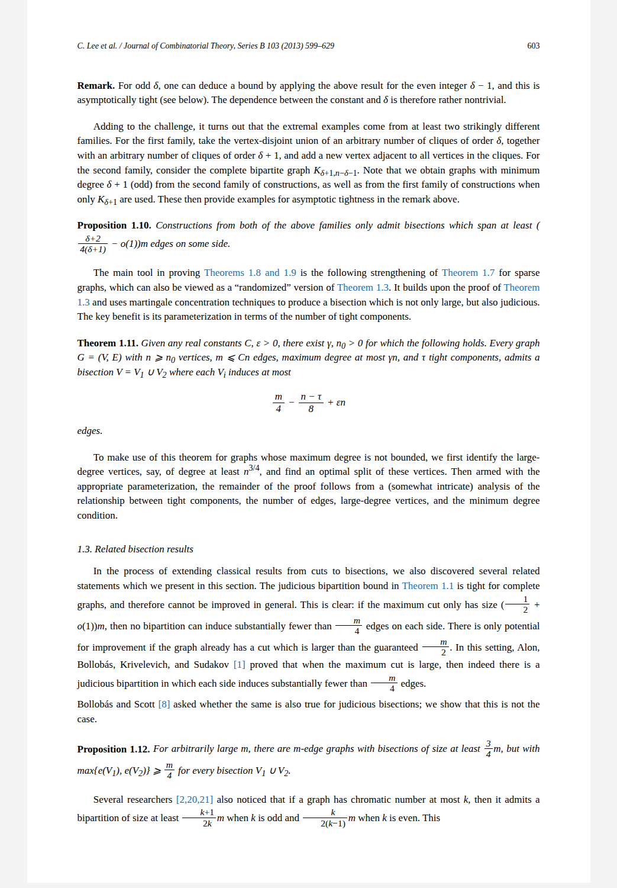C. Lee et al. / Journal of Combinatorial Theory, Series B 103 (2013) 599–629 603
Remark. For odd δ, one can deduce a bound by applying the above result for the even integer δ − 1, and this is asymptotically tight (see below). The dependence between the constant and δ is therefore rather nontrivial.
Adding to the challenge, it turns out that the extremal examples come from at least two strikingly different families. For the first family, take the vertex-disjoint union of an arbitrary number of cliques of order δ, together with an arbitrary number of cliques of order δ + 1, and add a new vertex adjacent to all vertices in the cliques. For the second family, consider the complete bipartite graph Kδ+1,n−δ−1. Note that we obtain graphs with minimum degree δ + 1 (odd) from the second family of constructions, as well as from the first family of constructions when only Kδ+1 are used. These then provide examples for asymptotic tightness in the remark above.
Proposition 1.10. Constructions from both of the above families only admit bisections which span at least (δ+24(δ+1) − o(1))m edges on some side.
The main tool in proving Theorems 1.8 and 1.9 is the following strengthening of Theorem 1.7 for sparse graphs, which can also be viewed as a “randomized” version of Theorem 1.3. It builds upon the proof of Theorem 1.3 and uses martingale concentration techniques to produce a bisection which is not only large, but also judicious. The key benefit is its parameterization in terms of the number of tight components.
Theorem 1.11. Given any real constants C, ε > 0, there exist γ, n0 > 0 for which the following holds. Every graph G = (V, E) with n ⩾ n0 vertices, m ⩽ Cn edges, maximum degree at most γn, and τ tight components, admits a bisection V = V1 ∪ V2 where each Vi induces at most
m 4 − n − τ 8 + εn
edges.
To make use of this theorem for graphs whose maximum degree is not bounded, we first identify the large-degree vertices, say, of degree at least n3/4, and find an optimal split of these vertices. Then armed with the appropriate parameterization, the remainder of the proof follows from a (somewhat intricate) analysis of the relationship between tight components, the number of edges, large-degree vertices, and the minimum degree condition.
1.3. Related bisection results
In the process of extending classical results from cuts to bisections, we also discovered several related statements which we present in this section. The judicious bipartition bound in Theorem 1.1 is tight for complete graphs, and therefore cannot be improved in general. This is clear: if the maximum cut only has size (12 + o(1))m, then no bipartition can induce substantially fewer than m 4 edges on each side. There is only potential for improvement if the graph already has a cut which is larger than the guaranteed m 2. In this setting, Alon, Bollobás, Krivelevich, and Sudakov [1] proved that when the maximum cut is large, then indeed there is a judicious bipartition in which each side induces substantially fewer than m 4 edges.
Bollobás and Scott [8] asked whether the same is also true for judicious bisections; we show that this is not the case.
Proposition 1.12. For arbitrarily large m, there are m-edge graphs with bisections of size at least 34 m, but with max{e(V1), e(V2)} ⩾ m 4 for every bisection V1 ∪ V2.
Several researchers [2,20,21] also noticed that if a graph has chromatic number at most k, then it admits a bipartition of size at least k+12k m when k is odd and k 2(k−1) m when k is even. This